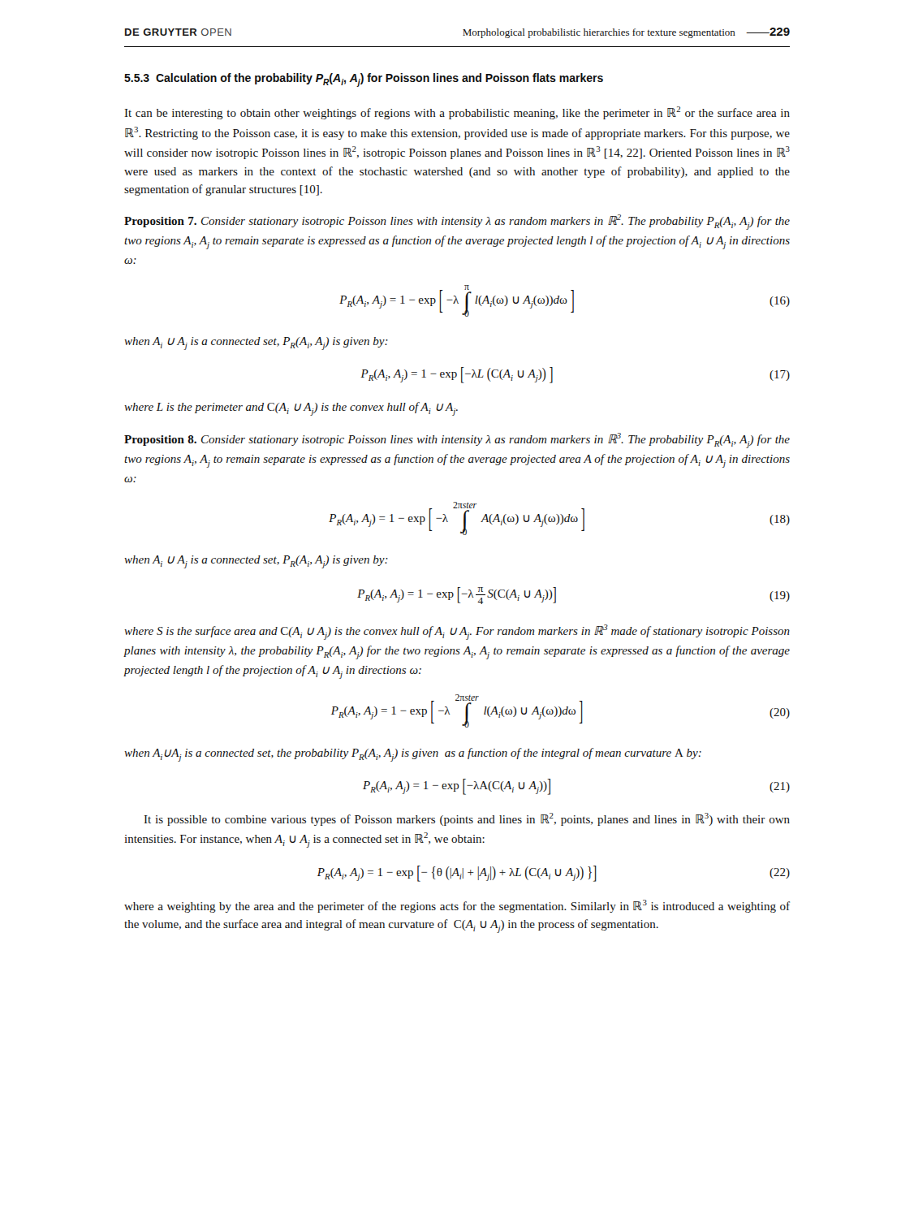DE GRUYTER OPEN
Morphological probabilistic hierarchies for texture segmentation
229
5.5.3 Calculation of the probability PR(Ai, Aj) for Poisson lines and Poisson flats markers
It can be interesting to obtain other weightings of regions with a probabilistic meaning, like the perimeter in ℝ2 or the surface area in ℝ3. Restricting to the Poisson case, it is easy to make this extension, provided use is made of appropriate markers. For this purpose, we will consider now isotropic Poisson lines in ℝ2, isotropic Poisson planes and Poisson lines in ℝ3 [14, 22]. Oriented Poisson lines in ℝ3 were used as markers in the context of the stochastic watershed (and so with another type of probability), and applied to the segmentation of granular structures [10].
Proposition 7. Consider stationary isotropic Poisson lines with intensity λ as random markers in ℝ2. The probability PR(Ai, Aj) for the two regions Ai, Aj to remain separate is expressed as a function of the average projected length l of the projection of Ai ∪ Aj in directions ω:
PR(Ai, Aj) = 1 − exp [ −λ π∫0 l(Ai(ω) ∪ Aj(ω))dω ]
(16)
when Ai ∪ Aj is a connected set, PR(Ai, Aj) is given by:
PR(Ai, Aj) = 1 − exp [−λL (C(Ai ∪ Aj)) ]
(17)
where L is the perimeter and C(Ai ∪ Aj) is the convex hull of Ai ∪ Aj.
Proposition 8. Consider stationary isotropic Poisson lines with intensity λ as random markers in ℝ3. The probability PR(Ai, Aj) for the two regions Ai, Aj to remain separate is expressed as a function of the average projected area A of the projection of Ai ∪ Aj in directions ω:
PR(Ai, Aj) = 1 − exp [ −λ 2πster∫0 A(Ai(ω) ∪ Aj(ω))dω ]
(18)
when Ai ∪ Aj is a connected set, PR(Ai, Aj) is given by:
PR(Ai, Aj) = 1 − exp [−λπ 4 S(C(Ai ∪ Aj))]
(19)
where S is the surface area and C(Ai ∪ Aj) is the convex hull of Ai ∪ Aj. For random markers in ℝ3 made of stationary isotropic Poisson planes with intensity λ, the probability PR(Ai, Aj) for the two regions Ai, Aj to remain separate is expressed as a function of the average projected length l of the projection of Ai ∪ Aj in directions ω:
PR(Ai, Aj) = 1 − exp [ −λ 2πster∫0 l(Ai(ω) ∪ Aj(ω))dω ]
(20)
when Ai∪Aj is a connected set, the probability PR(Ai, Aj) is given as a function of the integral of mean curvature A by:
PR(Ai, Aj) = 1 − exp [−λA(C(Ai ∪ Aj))]
(21)
It is possible to combine various types of Poisson markers (points and lines in ℝ2, points, planes and lines in ℝ3) with their own intensities. For instance, when Ai ∪ Aj is a connected set in ℝ2, we obtain:
PR(Ai, Aj) = 1 − exp [− {θ (|Ai| + |Aj|) + λL (C(Ai ∪ Aj)) }]
(22)
where a weighting by the area and the perimeter of the regions acts for the segmentation. Similarly in ℝ3 is introduced a weighting of the volume, and the surface area and integral of mean curvature of C(Ai ∪ Aj) in the process of segmentation.